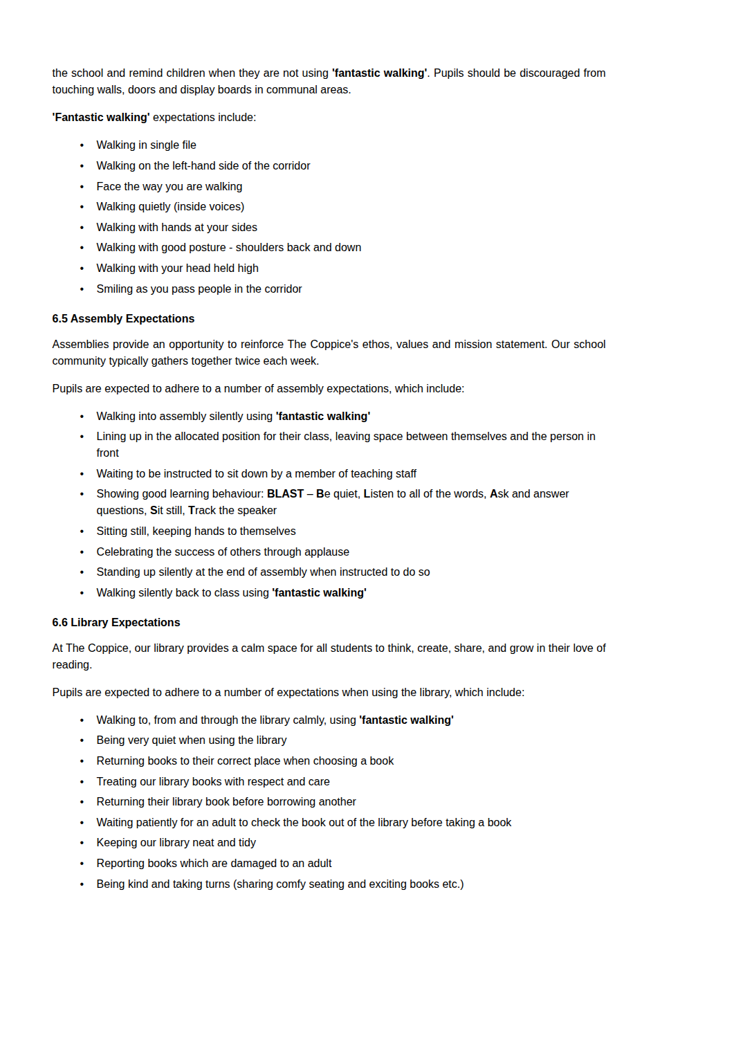the school and remind children when they are not using 'fantastic walking'. Pupils should be discouraged from touching walls, doors and display boards in communal areas.
'Fantastic walking' expectations include:
Walking in single file
Walking on the left-hand side of the corridor
Face the way you are walking
Walking quietly (inside voices)
Walking with hands at your sides
Walking with good posture - shoulders back and down
Walking with your head held high
Smiling as you pass people in the corridor
6.5 Assembly Expectations
Assemblies provide an opportunity to reinforce The Coppice's ethos, values and mission statement. Our school community typically gathers together twice each week.
Pupils are expected to adhere to a number of assembly expectations, which include:
Walking into assembly silently using 'fantastic walking'
Lining up in the allocated position for their class, leaving space between themselves and the person in front
Waiting to be instructed to sit down by a member of teaching staff
Showing good learning behaviour: BLAST – Be quiet, Listen to all of the words, Ask and answer questions, Sit still, Track the speaker
Sitting still, keeping hands to themselves
Celebrating the success of others through applause
Standing up silently at the end of assembly when instructed to do so
Walking silently back to class using 'fantastic walking'
6.6 Library Expectations
At The Coppice, our library provides a calm space for all students to think, create, share, and grow in their love of reading.
Pupils are expected to adhere to a number of expectations when using the library, which include:
Walking to, from and through the library calmly, using 'fantastic walking'
Being very quiet when using the library
Returning books to their correct place when choosing a book
Treating our library books with respect and care
Returning their library book before borrowing another
Waiting patiently for an adult to check the book out of the library before taking a book
Keeping our library neat and tidy
Reporting books which are damaged to an adult
Being kind and taking turns (sharing comfy seating and exciting books etc.)